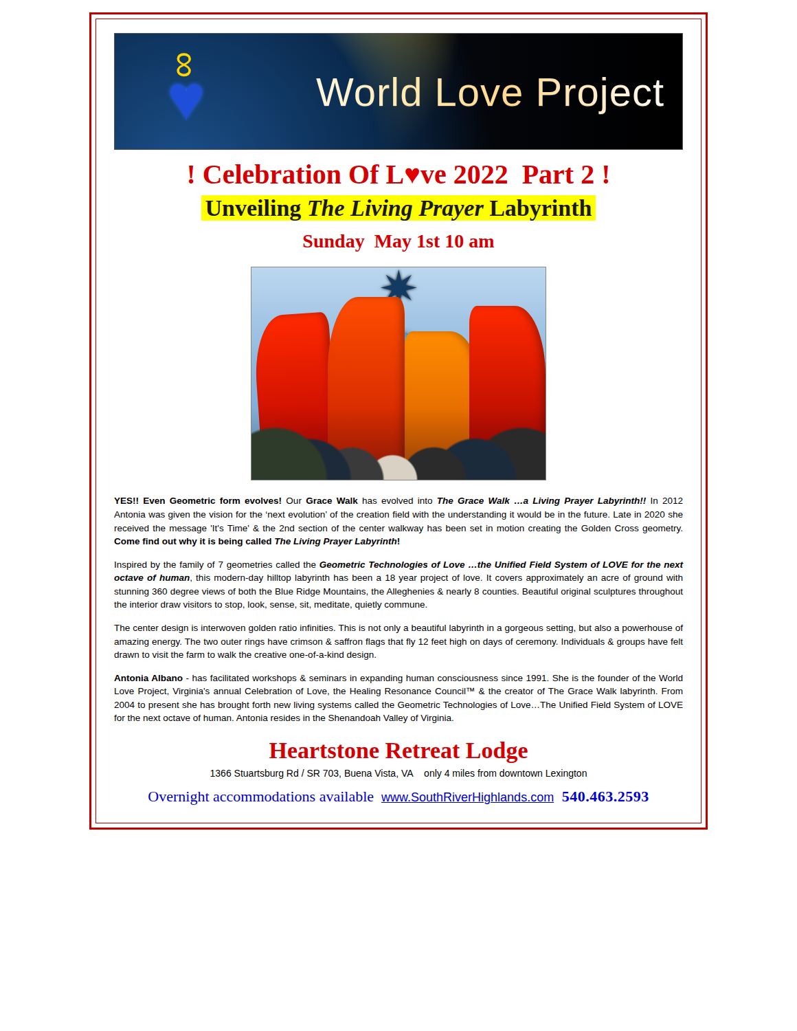∞ ♥
World Love Project
! Celebration Of L♥ve 2022 Part 2 !
Unveiling The Living Prayer Labyrinth
Sunday May 1st 10 am
YES!! Even Geometric form evolves! Our Grace Walk has evolved into The Grace Walk …a Living Prayer Labyrinth!! In 2012 Antonia was given the vision for the ‘next evolution’ of the creation field with the understanding it would be in the future. Late in 2020 she received the message 'It's Time' & the 2nd section of the center walkway has been set in motion creating the Golden Cross geometry. Come find out why it is being called The Living Prayer Labyrinth!
Inspired by the family of 7 geometries called the Geometric Technologies of Love …the Unified Field System of LOVE for the next octave of human, this modern-day hilltop labyrinth has been a 18 year project of love. It covers approximately an acre of ground with stunning 360 degree views of both the Blue Ridge Mountains, the Alleghenies & nearly 8 counties. Beautiful original sculptures throughout the interior draw visitors to stop, look, sense, sit, meditate, quietly commune.
The center design is interwoven golden ratio infinities. This is not only a beautiful labyrinth in a gorgeous setting, but also a powerhouse of amazing energy. The two outer rings have crimson & saffron flags that fly 12 feet high on days of ceremony. Individuals & groups have felt drawn to visit the farm to walk the creative one-of-a-kind design.
Antonia Albano - has facilitated workshops & seminars in expanding human consciousness since 1991. She is the founder of the World Love Project, Virginia's annual Celebration of Love, the Healing Resonance Council™ & the creator of The Grace Walk labyrinth. From 2004 to present she has brought forth new living systems called the Geometric Technologies of Love…The Unified Field System of LOVE for the next octave of human. Antonia resides in the Shenandoah Valley of Virginia.
Heartstone Retreat Lodge
1366 Stuartsburg Rd / SR 703, Buena Vista, VA only 4 miles from downtown Lexington
Overnight accommodations available www.SouthRiverHighlands.com 540.463.2593